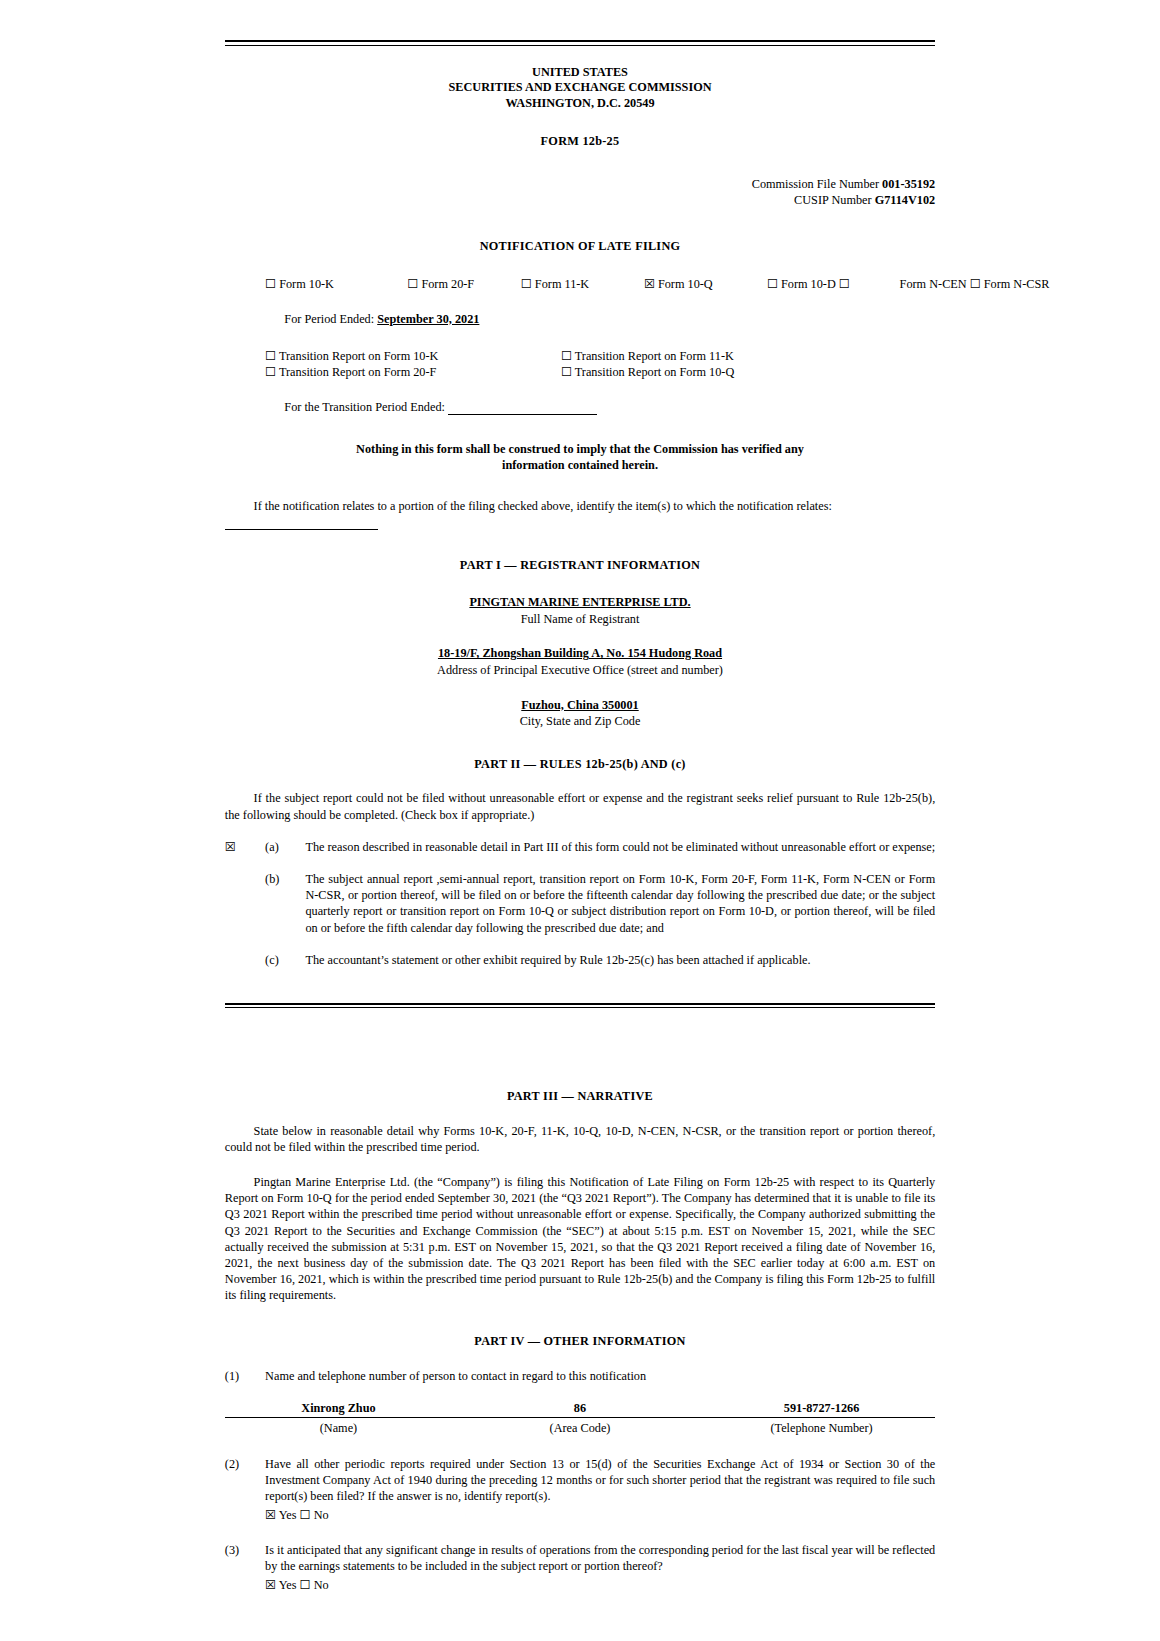UNITED STATES
SECURITIES AND EXCHANGE COMMISSION
WASHINGTON, D.C. 20549
FORM 12b-25
Commission File Number 001-35192
CUSIP Number G7114V102
NOTIFICATION OF LATE FILING
☐ Form 10-K ☐ Form 20-F ☐ Form 11-K ☒ Form 10-Q ☐ Form 10-D ☐ Form N-CEN ☐ Form N-CSR
For Period Ended: September 30, 2021
☐ Transition Report on Form 10-K ☐ Transition Report on Form 11-K
☐ Transition Report on Form 20-F ☐ Transition Report on Form 10-Q
For the Transition Period Ended:
Nothing in this form shall be construed to imply that the Commission has verified any
information contained herein.
If the notification relates to a portion of the filing checked above, identify the item(s) to which the notification relates:
PART I — REGISTRANT INFORMATION
PINGTAN MARINE ENTERPRISE LTD.
Full Name of Registrant
18-19/F, Zhongshan Building A, No. 154 Hudong Road
Address of Principal Executive Office (street and number)
Fuzhou, China 350001
City, State and Zip Code
PART II — RULES 12b-25(b) AND (c)
If the subject report could not be filed without unreasonable effort or expense and the registrant seeks relief pursuant to Rule 12b-25(b), the following should be completed. (Check box if appropriate.)
☒
(a)
The reason described in reasonable detail in Part III of this form could not be eliminated without unreasonable effort or expense;
(b)
The subject annual report ,semi-annual report, transition report on Form 10-K, Form 20-F, Form 11-K, Form N-CEN or Form N-CSR, or portion thereof, will be filed on or before the fifteenth calendar day following the prescribed due date; or the subject quarterly report or transition report on Form 10-Q or subject distribution report on Form 10-D, or portion thereof, will be filed on or before the fifth calendar day following the prescribed due date; and
(c)
The accountant’s statement or other exhibit required by Rule 12b-25(c) has been attached if applicable.
PART III — NARRATIVE
State below in reasonable detail why Forms 10-K, 20-F, 11-K, 10-Q, 10-D, N-CEN, N-CSR, or the transition report or portion thereof, could not be filed within the prescribed time period.
Pingtan Marine Enterprise Ltd. (the “Company”) is filing this Notification of Late Filing on Form 12b-25 with respect to its Quarterly Report on Form 10-Q for the period ended September 30, 2021 (the “Q3 2021 Report”). The Company has determined that it is unable to file its Q3 2021 Report within the prescribed time period without unreasonable effort or expense. Specifically, the Company authorized submitting the Q3 2021 Report to the Securities and Exchange Commission (the “SEC”) at about 5:15 p.m. EST on November 15, 2021, while the SEC actually received the submission at 5:31 p.m. EST on November 15, 2021, so that the Q3 2021 Report received a filing date of November 16, 2021, the next business day of the submission date. The Q3 2021 Report has been filed with the SEC earlier today at 6:00 a.m. EST on November 16, 2021, which is within the prescribed time period pursuant to Rule 12b-25(b) and the Company is filing this Form 12b-25 to fulfill its filing requirements.
PART IV — OTHER INFORMATION
(1)
Name and telephone number of person to contact in regard to this notification
| Xinrong Zhuo | | 86 | | 591-8727-1266 |
| (Name) | | (Area Code) | | (Telephone Number) |
(2)
Have all other periodic reports required under Section 13 or 15(d) of the Securities Exchange Act of 1934 or Section 30 of the Investment Company Act of 1940 during the preceding 12 months or for such shorter period that the registrant was required to file such report(s) been filed? If the answer is no, identify report(s).
☒ Yes ☐ No
(3)
Is it anticipated that any significant change in results of operations from the corresponding period for the last fiscal year will be reflected by the earnings statements to be included in the subject report or portion thereof?
☒ Yes ☐ No